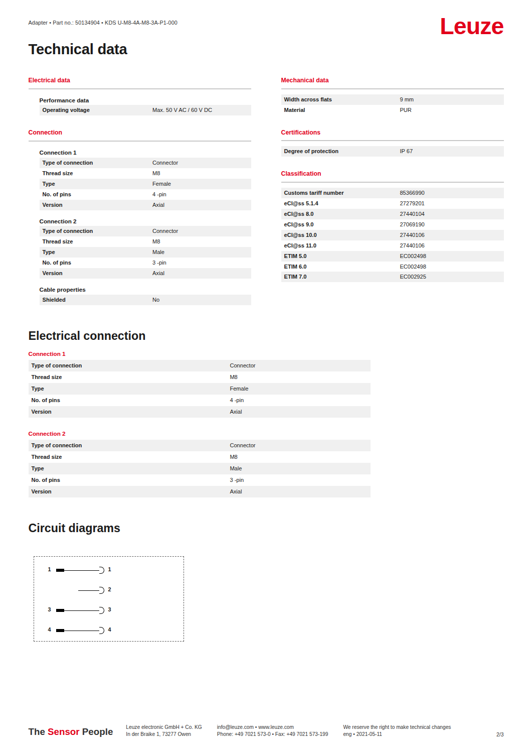Adapter • Part no.: 50134904 • KDS U-M8-4A-M8-3A-P1-000
Technical data
Leuze
Electrical data
Performance data
| Operating voltage | Max. 50 V AC / 60 V DC |
Connection
Connection 1
| Type of connection | Connector |
| Thread size | M8 |
| Type | Female |
| No. of pins | 4 -pin |
| Version | Axial |
Connection 2
| Type of connection | Connector |
| Thread size | M8 |
| Type | Male |
| No. of pins | 3 -pin |
| Version | Axial |
Cable properties
| Shielded | No |
Mechanical data
| Width across flats | 9 mm |
| Material | PUR |
Certifications
| Degree of protection | IP 67 |
Classification
| Customs tariff number | 85366990 |
| eCl@ss 5.1.4 | 27279201 |
| eCl@ss 8.0 | 27440104 |
| eCl@ss 9.0 | 27069190 |
| eCl@ss 10.0 | 27440106 |
| eCl@ss 11.0 | 27440106 |
| ETIM 5.0 | EC002498 |
| ETIM 6.0 | EC002498 |
| ETIM 7.0 | EC002925 |
Electrical connection
Connection 1
| Type of connection | Connector |
| Thread size | M8 |
| Type | Female |
| No. of pins | 4 -pin |
| Version | Axial |
Connection 2
| Type of connection | Connector |
| Thread size | M8 |
| Type | Male |
| No. of pins | 3 -pin |
| Version | Axial |
Circuit diagrams
1 1 2 3 3 4 4
The Sensor People
Leuze electronic GmbH + Co. KG
In der Braike 1, 73277 Owen
info@leuze.com • www.leuze.com
Phone: +49 7021 573-0 • Fax: +49 7021 573-199
We reserve the right to make technical changes
eng • 2021-05-11
2/3